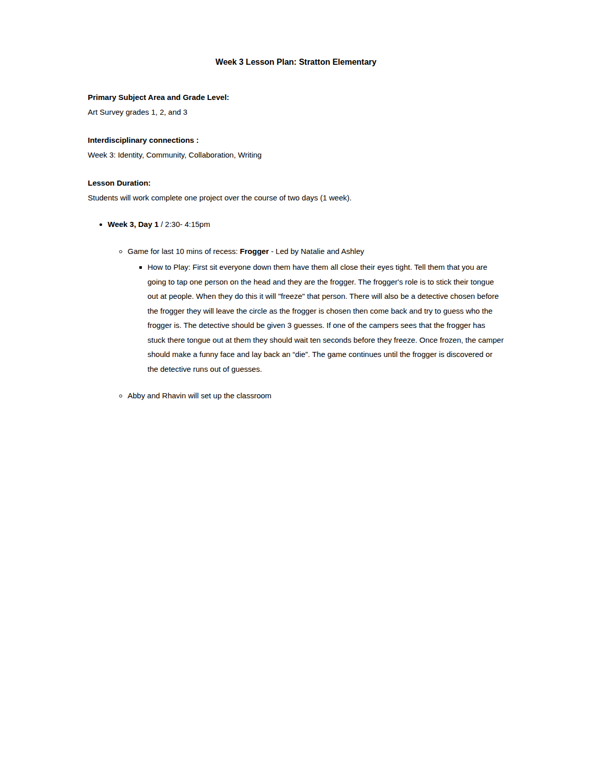Week 3 Lesson Plan: Stratton Elementary
Primary Subject Area and Grade Level:
Art Survey grades 1, 2, and 3
Interdisciplinary connections :
Week 3: Identity, Community, Collaboration, Writing
Lesson Duration:
Students will work complete one project over the course of two days (1 week).
Week 3, Day 1 / 2:30- 4:15pm
Game for last 10 mins of recess: Frogger - Led by Natalie and Ashley
How to Play: First sit everyone down them have them all close their eyes tight. Tell them that you are going to tap one person on the head and they are the frogger. The frogger's role is to stick their tongue out at people. When they do this it will "freeze" that person. There will also be a detective chosen before the frogger they will leave the circle as the frogger is chosen then come back and try to guess who the frogger is. The detective should be given 3 guesses. If one of the campers sees that the frogger has stuck there tongue out at them they should wait ten seconds before they freeze. Once frozen, the camper should make a funny face and lay back an “die”. The game continues until the frogger is discovered or the detective runs out of guesses.
Abby and Rhavin will set up the classroom